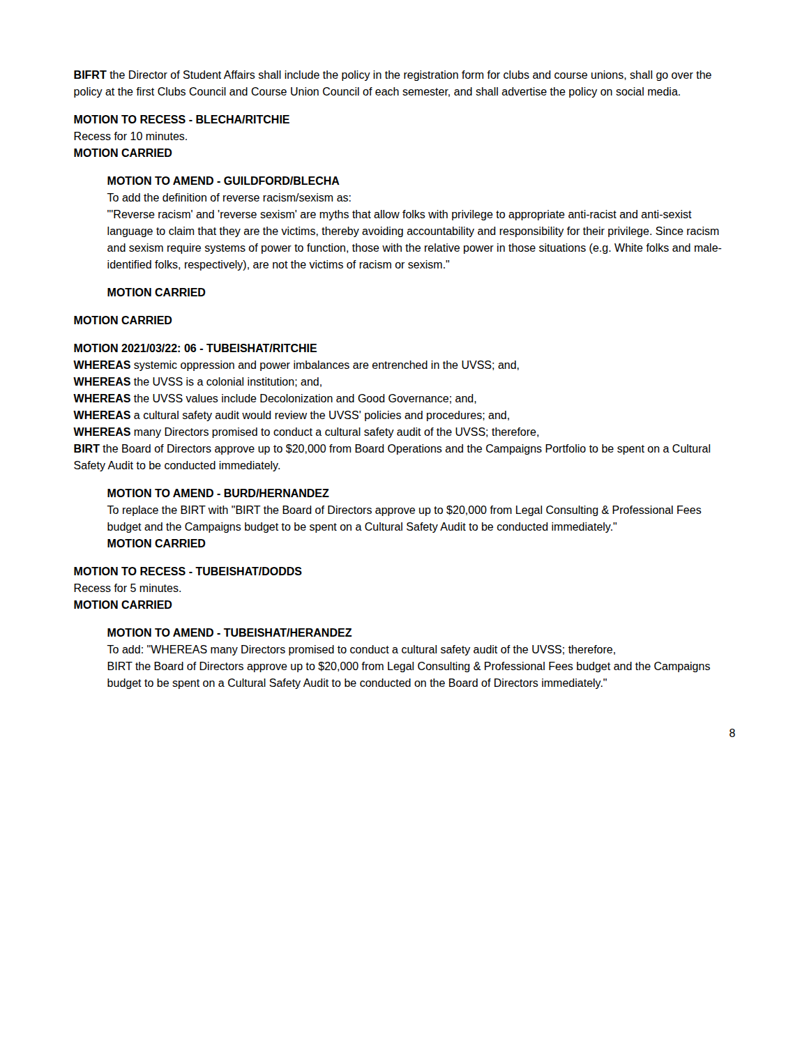BIFRT the Director of Student Affairs shall include the policy in the registration form for clubs and course unions, shall go over the policy at the first Clubs Council and Course Union Council of each semester, and shall advertise the policy on social media.
MOTION TO RECESS - BLECHA/RITCHIE
Recess for 10 minutes.
MOTION CARRIED
MOTION TO AMEND - GUILDFORD/BLECHA
To add the definition of reverse racism/sexism as:
"'Reverse racism' and 'reverse sexism' are myths that allow folks with privilege to appropriate anti-racist and anti-sexist language to claim that they are the victims, thereby avoiding accountability and responsibility for their privilege. Since racism and sexism require systems of power to function, those with the relative power in those situations (e.g. White folks and male-identified folks, respectively), are not the victims of racism or sexism."
MOTION CARRIED
MOTION CARRIED
MOTION 2021/03/22: 06 - TUBEISHAT/RITCHIE
WHEREAS systemic oppression and power imbalances are entrenched in the UVSS; and,
WHEREAS the UVSS is a colonial institution; and,
WHEREAS the UVSS values include Decolonization and Good Governance; and,
WHEREAS a cultural safety audit would review the UVSS' policies and procedures; and,
WHEREAS many Directors promised to conduct a cultural safety audit of the UVSS; therefore,
BIRT the Board of Directors approve up to $20,000 from Board Operations and the Campaigns Portfolio to be spent on a Cultural Safety Audit to be conducted immediately.
MOTION TO AMEND - BURD/HERNANDEZ
To replace the BIRT with "BIRT the Board of Directors approve up to $20,000 from Legal Consulting & Professional Fees budget and the Campaigns budget to be spent on a Cultural Safety Audit to be conducted immediately."
MOTION CARRIED
MOTION TO RECESS - TUBEISHAT/DODDS
Recess for 5 minutes.
MOTION CARRIED
MOTION TO AMEND - TUBEISHAT/HERANDEZ
To add: "WHEREAS many Directors promised to conduct a cultural safety audit of the UVSS; therefore,
BIRT the Board of Directors approve up to $20,000 from Legal Consulting & Professional Fees budget and the Campaigns budget to be spent on a Cultural Safety Audit to be conducted on the Board of Directors immediately."
8